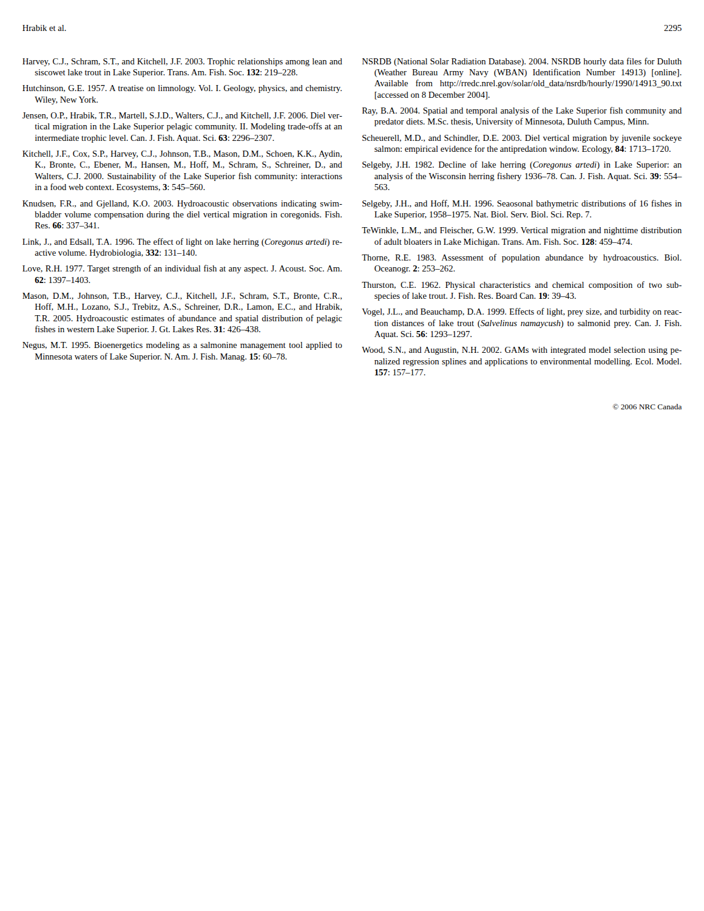Hrabik et al. 2295
Harvey, C.J., Schram, S.T., and Kitchell, J.F. 2003. Trophic relationships among lean and siscowet lake trout in Lake Superior. Trans. Am. Fish. Soc. 132: 219–228.
Hutchinson, G.E. 1957. A treatise on limnology. Vol. I. Geology, physics, and chemistry. Wiley, New York.
Jensen, O.P., Hrabik, T.R., Martell, S.J.D., Walters, C.J., and Kitchell, J.F. 2006. Diel vertical migration in the Lake Superior pelagic community. II. Modeling trade-offs at an intermediate trophic level. Can. J. Fish. Aquat. Sci. 63: 2296–2307.
Kitchell, J.F., Cox, S.P., Harvey, C.J., Johnson, T.B., Mason, D.M., Schoen, K.K., Aydin, K., Bronte, C., Ebener, M., Hansen, M., Hoff, M., Schram, S., Schreiner, D., and Walters, C.J. 2000. Sustainability of the Lake Superior fish community: interactions in a food web context. Ecosystems, 3: 545–560.
Knudsen, F.R., and Gjelland, K.O. 2003. Hydroacoustic observations indicating swimbladder volume compensation during the diel vertical migration in coregonids. Fish. Res. 66: 337–341.
Link, J., and Edsall, T.A. 1996. The effect of light on lake herring (Coregonus artedi) reactive volume. Hydrobiologia, 332: 131–140.
Love, R.H. 1977. Target strength of an individual fish at any aspect. J. Acoust. Soc. Am. 62: 1397–1403.
Mason, D.M., Johnson, T.B., Harvey, C.J., Kitchell, J.F., Schram, S.T., Bronte, C.R., Hoff, M.H., Lozano, S.J., Trebitz, A.S., Schreiner, D.R., Lamon, E.C., and Hrabik, T.R. 2005. Hydroacoustic estimates of abundance and spatial distribution of pelagic fishes in western Lake Superior. J. Gt. Lakes Res. 31: 426–438.
Negus, M.T. 1995. Bioenergetics modeling as a salmonine management tool applied to Minnesota waters of Lake Superior. N. Am. J. Fish. Manag. 15: 60–78.
NSRDB (National Solar Radiation Database). 2004. NSRDB hourly data files for Duluth (Weather Bureau Army Navy (WBAN) Identification Number 14913) [online]. Available from http://rredc.nrel.gov/solar/old_data/nsrdb/hourly/1990/14913_90.txt [accessed on 8 December 2004].
Ray, B.A. 2004. Spatial and temporal analysis of the Lake Superior fish community and predator diets. M.Sc. thesis, University of Minnesota, Duluth Campus, Minn.
Scheuerell, M.D., and Schindler, D.E. 2003. Diel vertical migration by juvenile sockeye salmon: empirical evidence for the antipredation window. Ecology, 84: 1713–1720.
Selgeby, J.H. 1982. Decline of lake herring (Coregonus artedi) in Lake Superior: an analysis of the Wisconsin herring fishery 1936–78. Can. J. Fish. Aquat. Sci. 39: 554–563.
Selgeby, J.H., and Hoff, M.H. 1996. Seaosonal bathymetric distributions of 16 fishes in Lake Superior, 1958–1975. Nat. Biol. Serv. Biol. Sci. Rep. 7.
TeWinkle, L.M., and Fleischer, G.W. 1999. Vertical migration and nighttime distribution of adult bloaters in Lake Michigan. Trans. Am. Fish. Soc. 128: 459–474.
Thorne, R.E. 1983. Assessment of population abundance by hydroacoustics. Biol. Oceanogr. 2: 253–262.
Thurston, C.E. 1962. Physical characteristics and chemical composition of two subspecies of lake trout. J. Fish. Res. Board Can. 19: 39–43.
Vogel, J.L., and Beauchamp, D.A. 1999. Effects of light, prey size, and turbidity on reaction distances of lake trout (Salvelinus namaycush) to salmonid prey. Can. J. Fish. Aquat. Sci. 56: 1293–1297.
Wood, S.N., and Augustin, N.H. 2002. GAMs with integrated model selection using penalized regression splines and applications to environmental modelling. Ecol. Model. 157: 157–177.
© 2006 NRC Canada